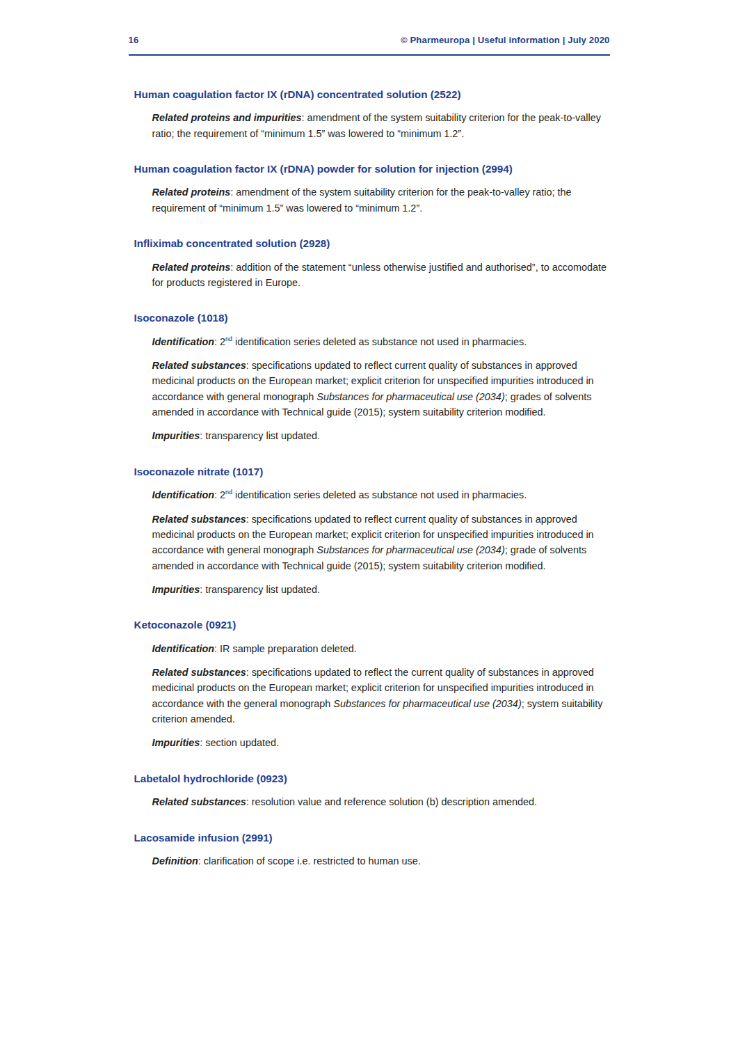16 © Pharmeuropa | Useful information | July 2020
Human coagulation factor IX (rDNA) concentrated solution (2522)
Related proteins and impurities: amendment of the system suitability criterion for the peak-to-valley ratio; the requirement of “minimum 1.5” was lowered to “minimum 1.2”.
Human coagulation factor IX (rDNA) powder for solution for injection (2994)
Related proteins: amendment of the system suitability criterion for the peak-to-valley ratio; the requirement of “minimum 1.5” was lowered to “minimum 1.2”.
Infliximab concentrated solution (2928)
Related proteins: addition of the statement “unless otherwise justified and authorised”, to accomodate for products registered in Europe.
Isoconazole (1018)
Identification: 2nd identification series deleted as substance not used in pharmacies.
Related substances: specifications updated to reflect current quality of substances in approved medicinal products on the European market; explicit criterion for unspecified impurities introduced in accordance with general monograph Substances for pharmaceutical use (2034); grades of solvents amended in accordance with Technical guide (2015); system suitability criterion modified.
Impurities: transparency list updated.
Isoconazole nitrate (1017)
Identification: 2nd identification series deleted as substance not used in pharmacies.
Related substances: specifications updated to reflect current quality of substances in approved medicinal products on the European market; explicit criterion for unspecified impurities introduced in accordance with general monograph Substances for pharmaceutical use (2034); grade of solvents amended in accordance with Technical guide (2015); system suitability criterion modified.
Impurities: transparency list updated.
Ketoconazole (0921)
Identification: IR sample preparation deleted.
Related substances: specifications updated to reflect the current quality of substances in approved medicinal products on the European market; explicit criterion for unspecified impurities introduced in accordance with the general monograph Substances for pharmaceutical use (2034); system suitability criterion amended.
Impurities: section updated.
Labetalol hydrochloride (0923)
Related substances: resolution value and reference solution (b) description amended.
Lacosamide infusion (2991)
Definition: clarification of scope i.e. restricted to human use.